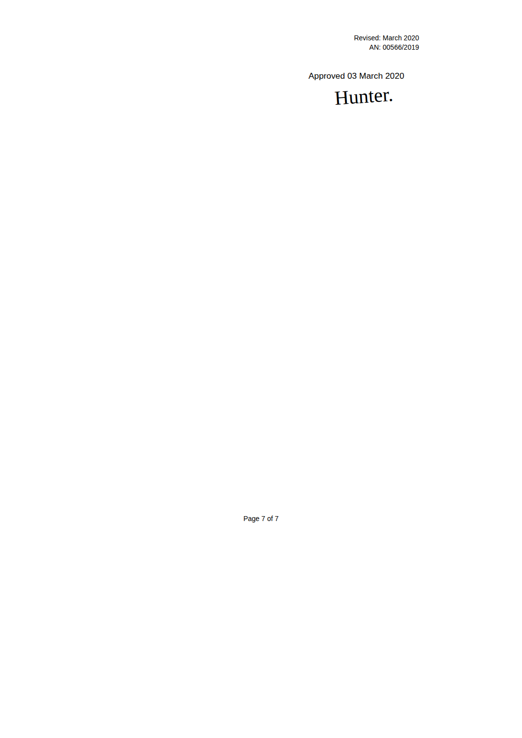Revised: March 2020
AN: 00566/2019
Approved 03 March 2020
Hunter.
Page 7 of 7